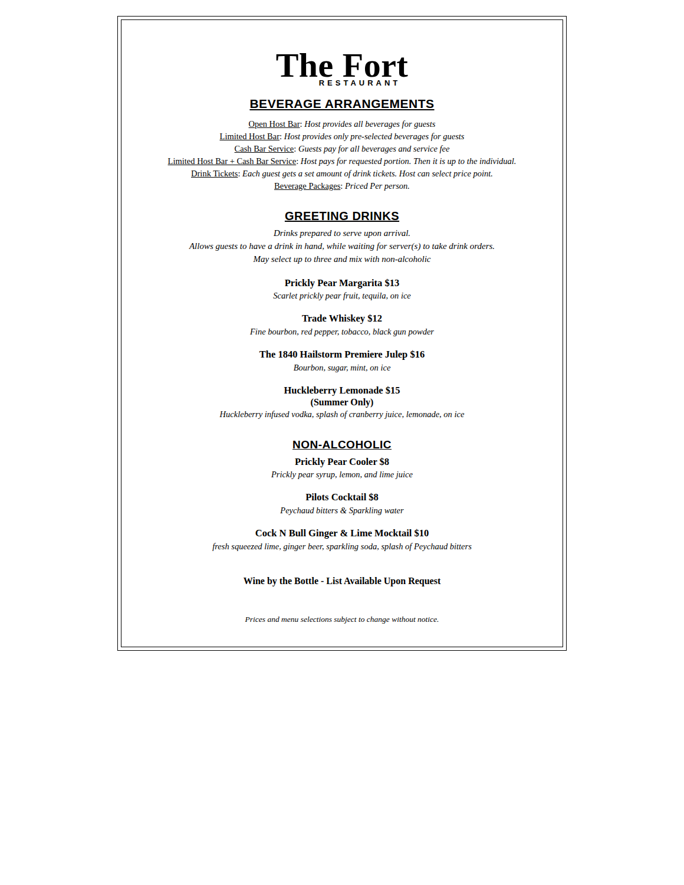The Fort RESTAURANT
BEVERAGE ARRANGEMENTS
Open Host Bar: Host provides all beverages for guests
Limited Host Bar: Host provides only pre-selected beverages for guests
Cash Bar Service: Guests pay for all beverages and service fee
Limited Host Bar + Cash Bar Service: Host pays for requested portion. Then it is up to the individual.
Drink Tickets: Each guest gets a set amount of drink tickets. Host can select price point.
Beverage Packages: Priced Per person.
GREETING DRINKS
Drinks prepared to serve upon arrival.
Allows guests to have a drink in hand, while waiting for server(s) to take drink orders.
May select up to three and mix with non-alcoholic
Prickly Pear Margarita $13
Scarlet prickly pear fruit, tequila, on ice
Trade Whiskey $12
Fine bourbon, red pepper, tobacco, black gun powder
The 1840 Hailstorm Premiere Julep $16
Bourbon, sugar, mint, on ice
Huckleberry Lemonade $15
(Summer Only)
Huckleberry infused vodka, splash of cranberry juice, lemonade, on ice
NON-ALCOHOLIC
Prickly Pear Cooler $8
Prickly pear syrup, lemon, and lime juice
Pilots Cocktail $8
Peychaud bitters & Sparkling water
Cock N Bull Ginger & Lime Mocktail $10
fresh squeezed lime, ginger beer, sparkling soda, splash of Peychaud bitters
Wine by the Bottle - List Available Upon Request
Prices and menu selections subject to change without notice.